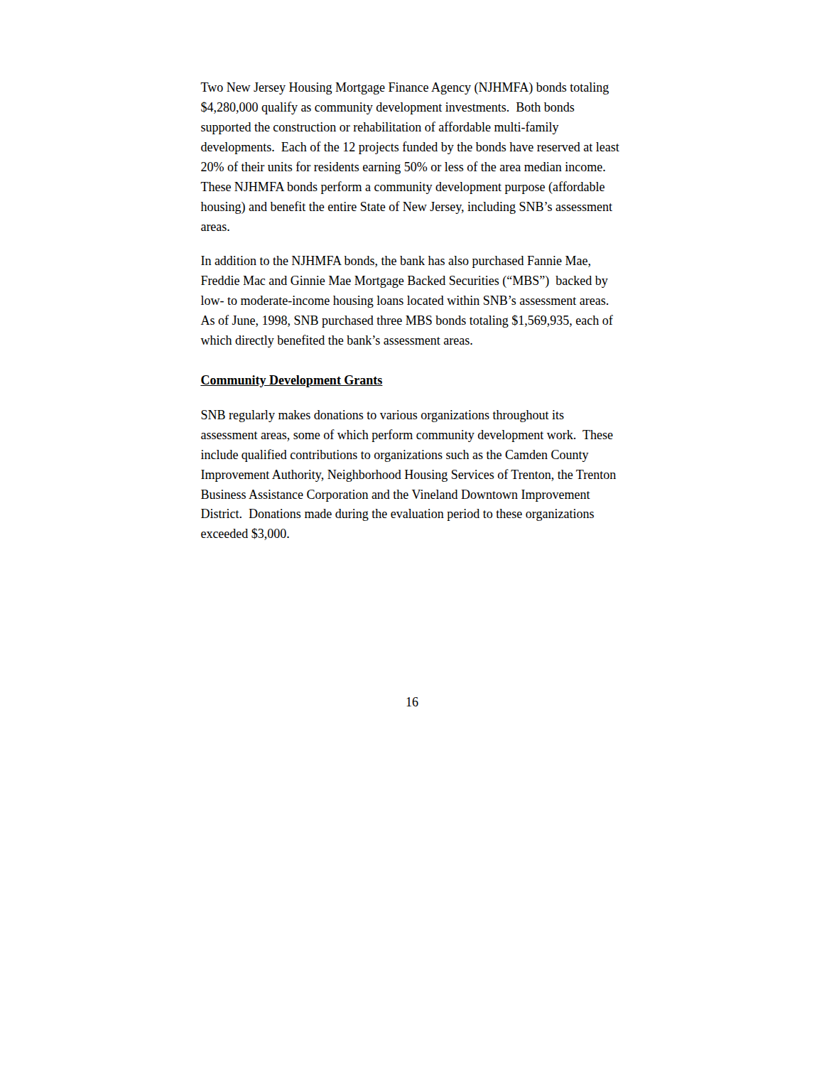Two New Jersey Housing Mortgage Finance Agency (NJHMFA) bonds totaling $4,280,000 qualify as community development investments. Both bonds supported the construction or rehabilitation of affordable multi-family developments. Each of the 12 projects funded by the bonds have reserved at least 20% of their units for residents earning 50% or less of the area median income. These NJHMFA bonds perform a community development purpose (affordable housing) and benefit the entire State of New Jersey, including SNB’s assessment areas.
In addition to the NJHMFA bonds, the bank has also purchased Fannie Mae, Freddie Mac and Ginnie Mae Mortgage Backed Securities (“MBS”) backed by low- to moderate-income housing loans located within SNB’s assessment areas. As of June, 1998, SNB purchased three MBS bonds totaling $1,569,935, each of which directly benefited the bank’s assessment areas.
Community Development Grants
SNB regularly makes donations to various organizations throughout its assessment areas, some of which perform community development work. These include qualified contributions to organizations such as the Camden County Improvement Authority, Neighborhood Housing Services of Trenton, the Trenton Business Assistance Corporation and the Vineland Downtown Improvement District. Donations made during the evaluation period to these organizations exceeded $3,000.
16